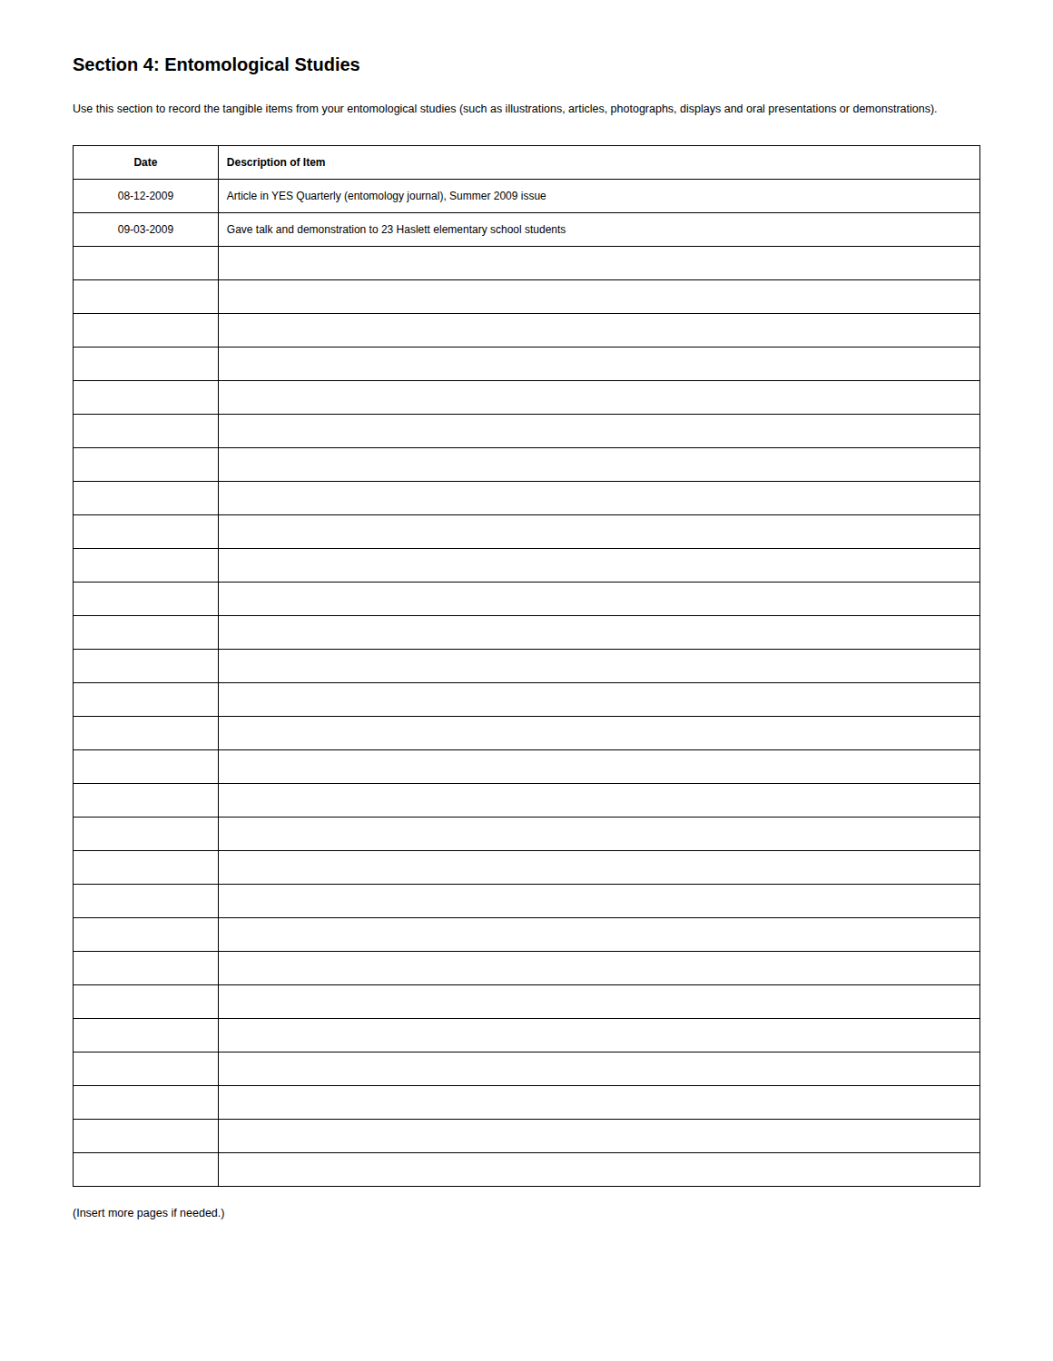Section 4: Entomological Studies
Use this section to record the tangible items from your entomological studies (such as illustrations, articles, photographs, displays and oral presentations or demonstrations).
| Date | Description of Item |
| --- | --- |
| 08-12-2009 | Article in YES Quarterly (entomology journal), Summer 2009 issue |
| 09-03-2009 | Gave talk and demonstration to 23 Haslett elementary school students |
(Insert more pages if needed.)